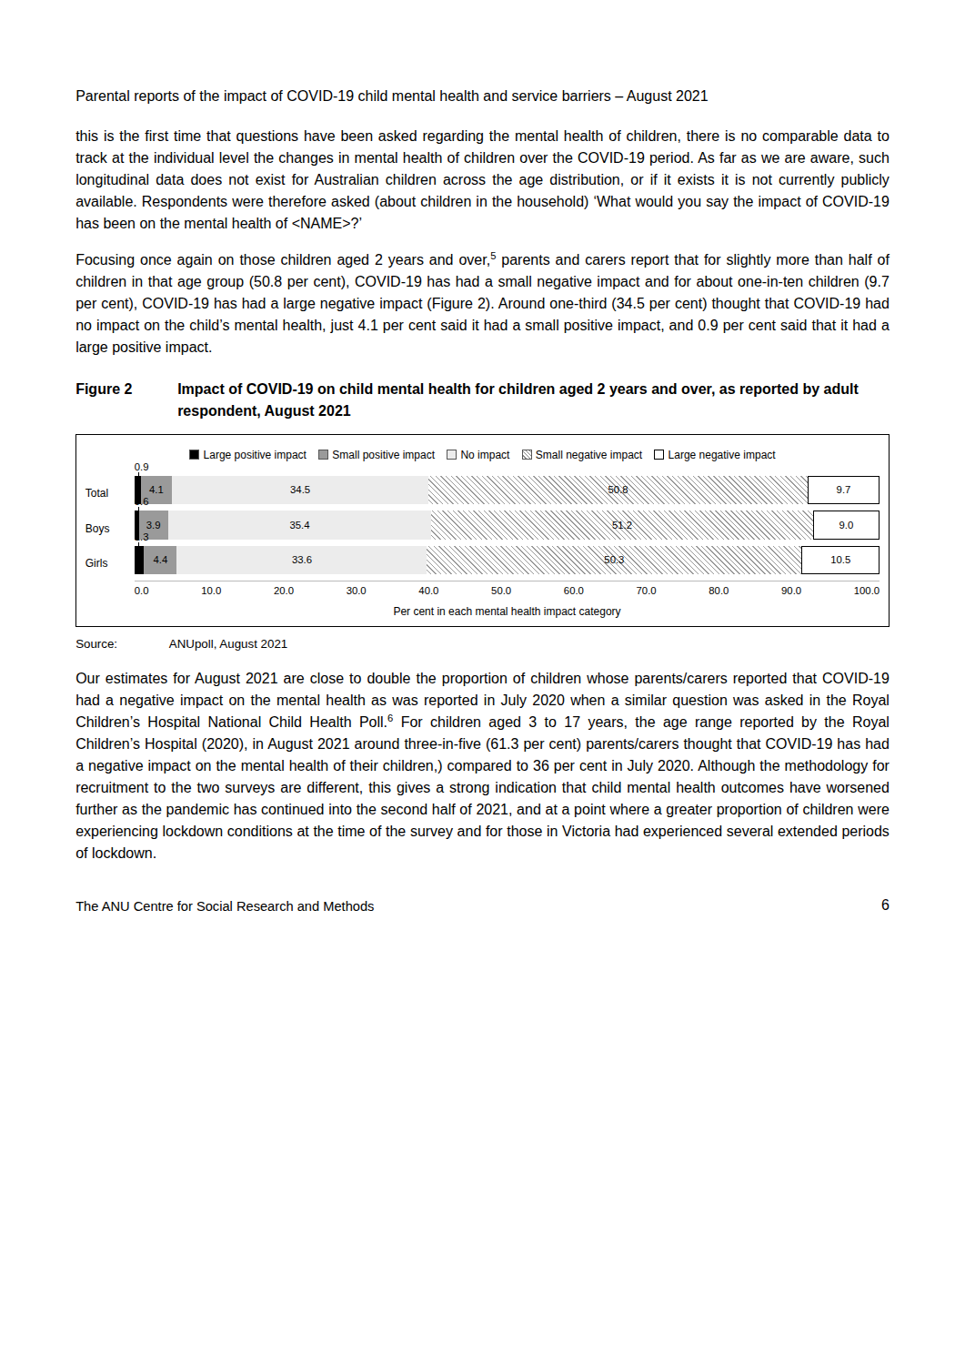Parental reports of the impact of COVID-19 child mental health and service barriers – August 2021
this is the first time that questions have been asked regarding the mental health of children, there is no comparable data to track at the individual level the changes in mental health of children over the COVID-19 period. As far as we are aware, such longitudinal data does not exist for Australian children across the age distribution, or if it exists it is not currently publicly available. Respondents were therefore asked (about children in the household) ‘What would you say the impact of COVID-19 has been on the mental health of <NAME>?’
Focusing once again on those children aged 2 years and over,5 parents and carers report that for slightly more than half of children in that age group (50.8 per cent), COVID-19 has had a small negative impact and for about one-in-ten children (9.7 per cent), COVID-19 has had a large negative impact (Figure 2). Around one-third (34.5 per cent) thought that COVID-19 had no impact on the child’s mental health, just 4.1 per cent said it had a small positive impact, and 0.9 per cent said that it had a large positive impact.
Figure 2
Impact of COVID-19 on child mental health for children aged 2 years and over, as reported by adult respondent, August 2021
Large positive impact Small positive impact No impact Small negative impact Large negative impact
| Total | 0.9 4.1 34.5 50.8 9.7 |
| Boys | 0.6 3.9 35.4 51.2 9.0 |
| Girls | 1.3 4.4 33.6 50.3 10.5 |
| | 0.0 10.0 20.0 30.0 40.0 50.0 60.0 70.0 80.0 90.0 100.0 Per cent in each mental health impact category |
Source:
ANUpoll, August 2021
Our estimates for August 2021 are close to double the proportion of children whose parents/carers reported that COVID-19 had a negative impact on the mental health as was reported in July 2020 when a similar question was asked in the Royal Children’s Hospital National Child Health Poll.6 For children aged 3 to 17 years, the age range reported by the Royal Children’s Hospital (2020), in August 2021 around three-in-five (61.3 per cent) parents/carers thought that COVID-19 has had a negative impact on the mental health of their children,) compared to 36 per cent in July 2020. Although the methodology for recruitment to the two surveys are different, this gives a strong indication that child mental health outcomes have worsened further as the pandemic has continued into the second half of 2021, and at a point where a greater proportion of children were experiencing lockdown conditions at the time of the survey and for those in Victoria had experienced several extended periods of lockdown.
The ANU Centre for Social Research and Methods
6